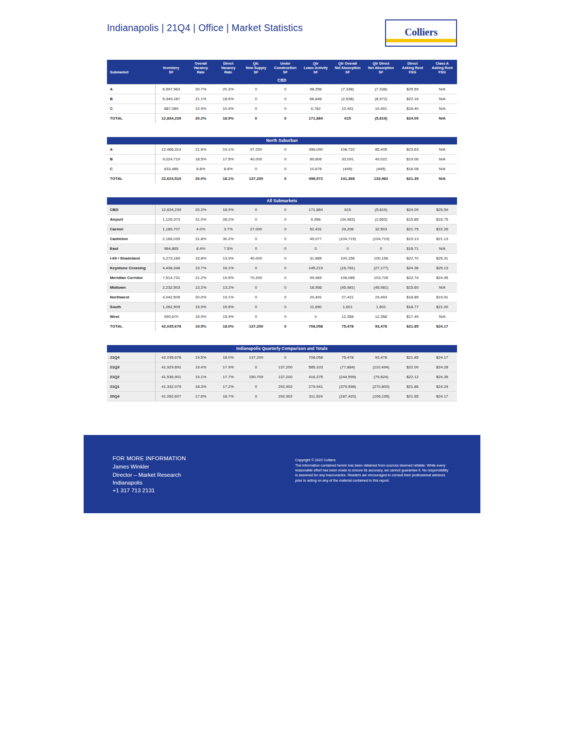Indianapolis | 21Q4 | Office | Market Statistics
Colliers
| Submarket | Inventory SF | Overall Vacancy Rate | Direct Vacancy Rate | Qtr. New Supply SF | Under Construction SF | Qtr Lease Activity SF | Qtr Overall Net Absorption SF | Qtr Direct Net Absorption SF | Direct Asking Rent FSG | Class A Asking Rent FSG |
| --- | --- | --- | --- | --- | --- | --- | --- | --- | --- | --- |
| CBD |
| A | 6,597,963 | 20.7% | 20.3% | 0 | 0 | 98,256 | (7,338) | (7,338) | $25.59 | N/A |
| B | 5,349,187 | 21.1% | 18.5% | 0 | 0 | 66,846 | (2,538) | (8,972) | $22.18 | N/A |
| C | 887,089 | 10.9% | 10.9% | 0 | 0 | 6,782 | 10,491 | 10,491 | $18.40 | N/A |
| TOTAL | 12,834,239 | 20.2% | 18.9% | 0 | 0 | 171,884 | 615 | (5,819) | $24.09 | N/A |
| North Suburban |
| A | 12,966,314 | 21.6% | 19.1% | 97,200 | 0 | 398,090 | 108,722 | 85,405 | $23.63 | N/A |
| B | 9,024,719 | 18.5% | 17.5% | 40,000 | 0 | 89,806 | 33,091 | 49,022 | $19.06 | N/A |
| C | 633,486 | 8.8% | 8.8% | 0 | 0 | 10,676 | (445) | (445) | $16.08 | N/A |
| TOTAL | 22,624,519 | 20.0% | 18.1% | 137,200 | 0 | 498,572 | 141,368 | 133,982 | $21.39 | N/A |
| All Submarkets |
| CBD | 12,834,239 | 20.2% | 18.9% | 0 | 0 | 171,884 | 615 | (5,819) | $24.09 | $25.59 |
| Airport | 1,126,373 | 31.0% | 28.2% | 0 | 0 | 6,956 | (34,483) | (2,663) | $15.85 | $16.75 |
| Carmel | 1,189,707 | 4.0% | 3.7% | 27,000 | 0 | 52,431 | 29,206 | 32,503 | $21.75 | $22.26 |
| Castleton | 2,166,039 | 31.8% | 30.2% | 0 | 0 | 49,077 | (104,719) | (104,719) | $19.13 | $21.13 |
| East | 964,865 | 8.4% | 7.5% | 0 | 0 | 0 | 0 | 0 | $16.71 | N/A |
| I-69 / Shadeland | 3,273,189 | 15.8% | 13.9% | 40,000 | 0 | 31,885 | 100,156 | 100,156 | $22.70 | $25.31 |
| Keystone Crossing | 4,438,348 | 19.7% | 16.1% | 0 | 0 | 245,219 | (16,781) | (27,177) | $24.36 | $25.13 |
| Meridian Corridor | 7,514,731 | 21.2% | 19.5% | 70,200 | 0 | 99,469 | 106,085 | 103,726 | $22.74 | $24.95 |
| Midtown | 2,232,503 | 13.2% | 13.2% | 0 | 0 | 18,956 | (45,981) | (45,981) | $15.60 | N/A |
| Northwest | 4,042,505 | 20.0% | 19.1% | 0 | 0 | 20,491 | 27,421 | 29,493 | $18.85 | $19.91 |
| South | 1,262,509 | 15.9% | 15.5% | 0 | 0 | 11,690 | 1,601 | 1,601 | $18.77 | $21.00 |
| West | 990,670 | 15.9% | 15.9% | 0 | 0 | 0 | 12,358 | 12,358 | $17.49 | N/A |
| TOTAL | 42,035,678 | 19.5% | 18.0% | 137,200 | 0 | 708,058 | 75,478 | 93,478 | $21.85 | $24.17 |
| Indianapolis Quarterly Comparison and Totals |
| 21Q4 | 42,035,678 | 19.5% | 18.0% | 137,200 | 0 | 708,058 | 75,478 | 93,478 | $21.85 | $24.17 |
| 21Q3 | 41,929,691 | 19.4% | 17.9% | 0 | 137,200 | 585,103 | (77,884) | (110,494) | $22.00 | $24.28 |
| 21Q2 | 41,536,901 | 19.1% | 17.7% | 150,709 | 137,200 | 416,375 | (244,599) | (79,524) | $22.12 | $24.35 |
| 21Q1 | 41,332,079 | 18.3% | 17.2% | 0 | 292,902 | 279,941 | (379,598) | (270,800) | $21.86 | $24.24 |
| 20Q4 | 41,052,607 | 17.6% | 16.7% | 0 | 292,902 | 311,524 | (187,420) | (106,195) | $21.55 | $24.17 |
FOR MORE INFORMATION
James Winkler
Director – Market Research
Indianapolis
+1 317 713 2131
Copyright © 2022 Colliers
The information contained herein has been obtained from sources deemed reliable. While every reasonable effort has been made to ensure its accuracy, we cannot guarantee it. No responsibility is assumed for any inaccuracies. Readers are encouraged to consult their professional advisors prior to acting on any of the material contained in this report.